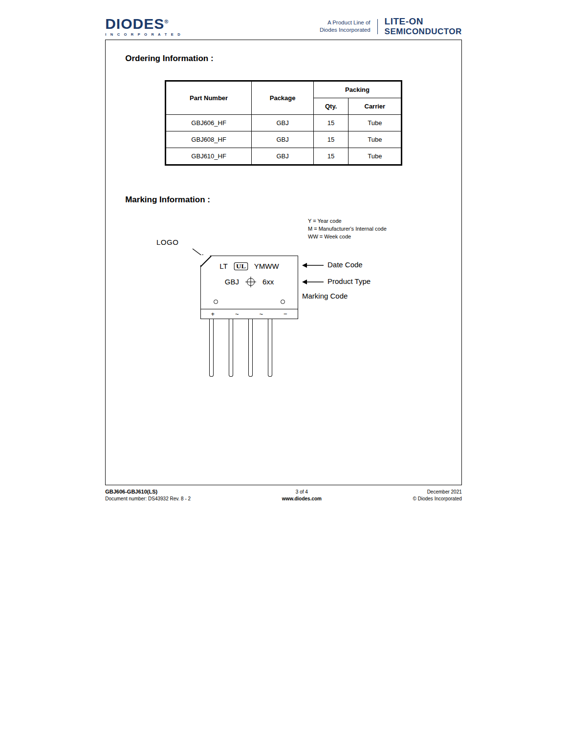DIODES®
I N C O R P O R A T E D
A Product Line of
Diodes Incorporated
LITE-ON
SEMICONDUCTOR
Ordering Information :
| Part Number | Package | Packing |
| --- | --- | --- |
| Qty. | Carrier |
| GBJ606_HF | GBJ | 15 | Tube |
| GBJ608_HF | GBJ | 15 | Tube |
| GBJ610_HF | GBJ | 15 | Tube |
Marking Information :
Y = Year code
M = Manufacturer's Internal code
WW = Week code
LOGO
LT UL YMWW
GBJ 6xx
+~~−
Date Code
Product Type
Marking Code
GBJ606-GBJ610(LS)
Document number: DS43932 Rev. 8 - 2
3 of 4
www.diodes.com
December 2021
© Diodes Incorporated